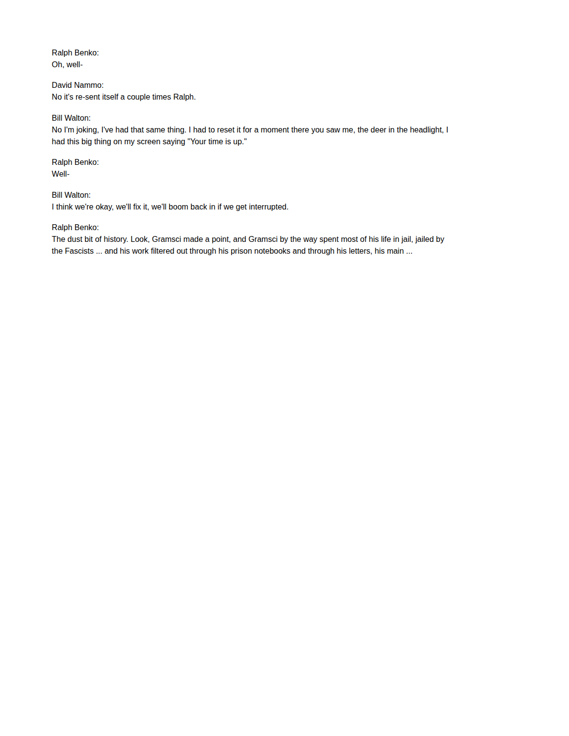Ralph Benko:
Oh, well-
David Nammo:
No it's re-sent itself a couple times Ralph.
Bill Walton:
No I'm joking, I've had that same thing. I had to reset it for a moment there you saw me, the deer in the headlight, I had this big thing on my screen saying "Your time is up."
Ralph Benko:
Well-
Bill Walton:
I think we're okay, we'll fix it, we'll boom back in if we get interrupted.
Ralph Benko:
The dust bit of history. Look, Gramsci made a point, and Gramsci by the way spent most of his life in jail, jailed by the Fascists ... and his work filtered out through his prison notebooks and through his letters, his main ...